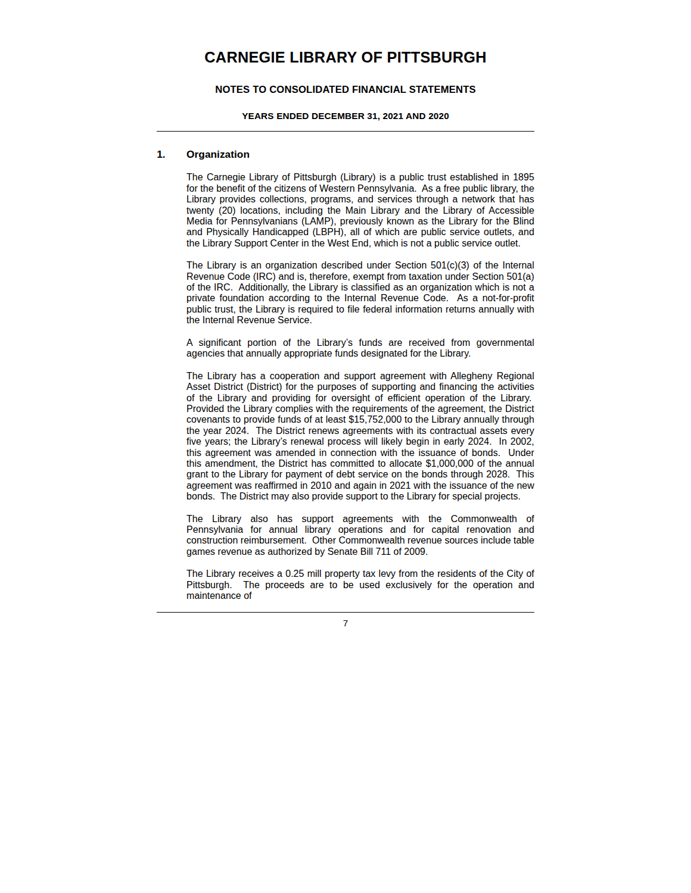CARNEGIE LIBRARY OF PITTSBURGH
NOTES TO CONSOLIDATED FINANCIAL STATEMENTS
YEARS ENDED DECEMBER 31, 2021 AND 2020
1.
Organization
The Carnegie Library of Pittsburgh (Library) is a public trust established in 1895 for the benefit of the citizens of Western Pennsylvania. As a free public library, the Library provides collections, programs, and services through a network that has twenty (20) locations, including the Main Library and the Library of Accessible Media for Pennsylvanians (LAMP), previously known as the Library for the Blind and Physically Handicapped (LBPH), all of which are public service outlets, and the Library Support Center in the West End, which is not a public service outlet.
The Library is an organization described under Section 501(c)(3) of the Internal Revenue Code (IRC) and is, therefore, exempt from taxation under Section 501(a) of the IRC. Additionally, the Library is classified as an organization which is not a private foundation according to the Internal Revenue Code. As a not-for-profit public trust, the Library is required to file federal information returns annually with the Internal Revenue Service.
A significant portion of the Library’s funds are received from governmental agencies that annually appropriate funds designated for the Library.
The Library has a cooperation and support agreement with Allegheny Regional Asset District (District) for the purposes of supporting and financing the activities of the Library and providing for oversight of efficient operation of the Library. Provided the Library complies with the requirements of the agreement, the District covenants to provide funds of at least $15,752,000 to the Library annually through the year 2024. The District renews agreements with its contractual assets every five years; the Library’s renewal process will likely begin in early 2024. In 2002, this agreement was amended in connection with the issuance of bonds. Under this amendment, the District has committed to allocate $1,000,000 of the annual grant to the Library for payment of debt service on the bonds through 2028. This agreement was reaffirmed in 2010 and again in 2021 with the issuance of the new bonds. The District may also provide support to the Library for special projects.
The Library also has support agreements with the Commonwealth of Pennsylvania for annual library operations and for capital renovation and construction reimbursement. Other Commonwealth revenue sources include table games revenue as authorized by Senate Bill 711 of 2009.
The Library receives a 0.25 mill property tax levy from the residents of the City of Pittsburgh. The proceeds are to be used exclusively for the operation and maintenance of
7